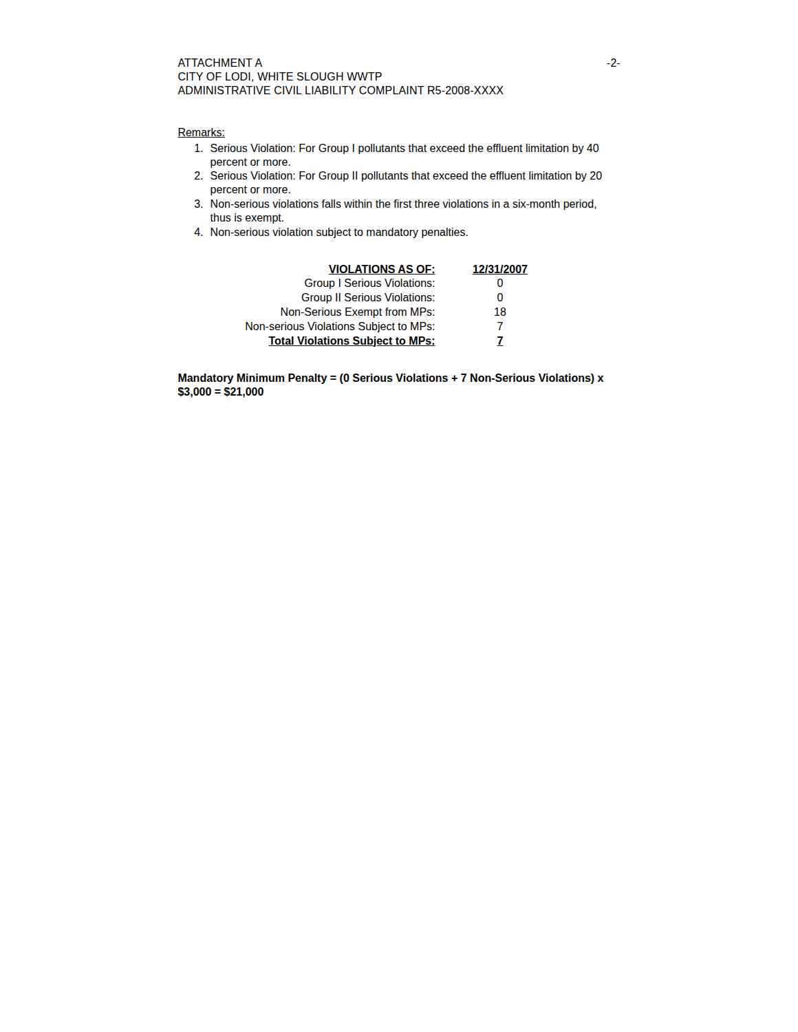-2-
ATTACHMENT A
CITY OF LODI, WHITE SLOUGH WWTP
ADMINISTRATIVE CIVIL LIABILITY COMPLAINT R5-2008-XXXX
Remarks:
Serious Violation: For Group I pollutants that exceed the effluent limitation by 40 percent or more.
Serious Violation: For Group II pollutants that exceed the effluent limitation by 20 percent or more.
Non-serious violations falls within the first three violations in a six-month period, thus is exempt.
Non-serious violation subject to mandatory penalties.
| VIOLATIONS AS OF: | 12/31/2007 |
| Group I Serious Violations: | 0 |
| Group II Serious Violations: | 0 |
| Non-Serious Exempt from MPs: | 18 |
| Non-serious Violations Subject to MPs: | 7 |
| Total Violations Subject to MPs: | 7 |
Mandatory Minimum Penalty = (0 Serious Violations + 7 Non-Serious Violations) x $3,000 = $21,000